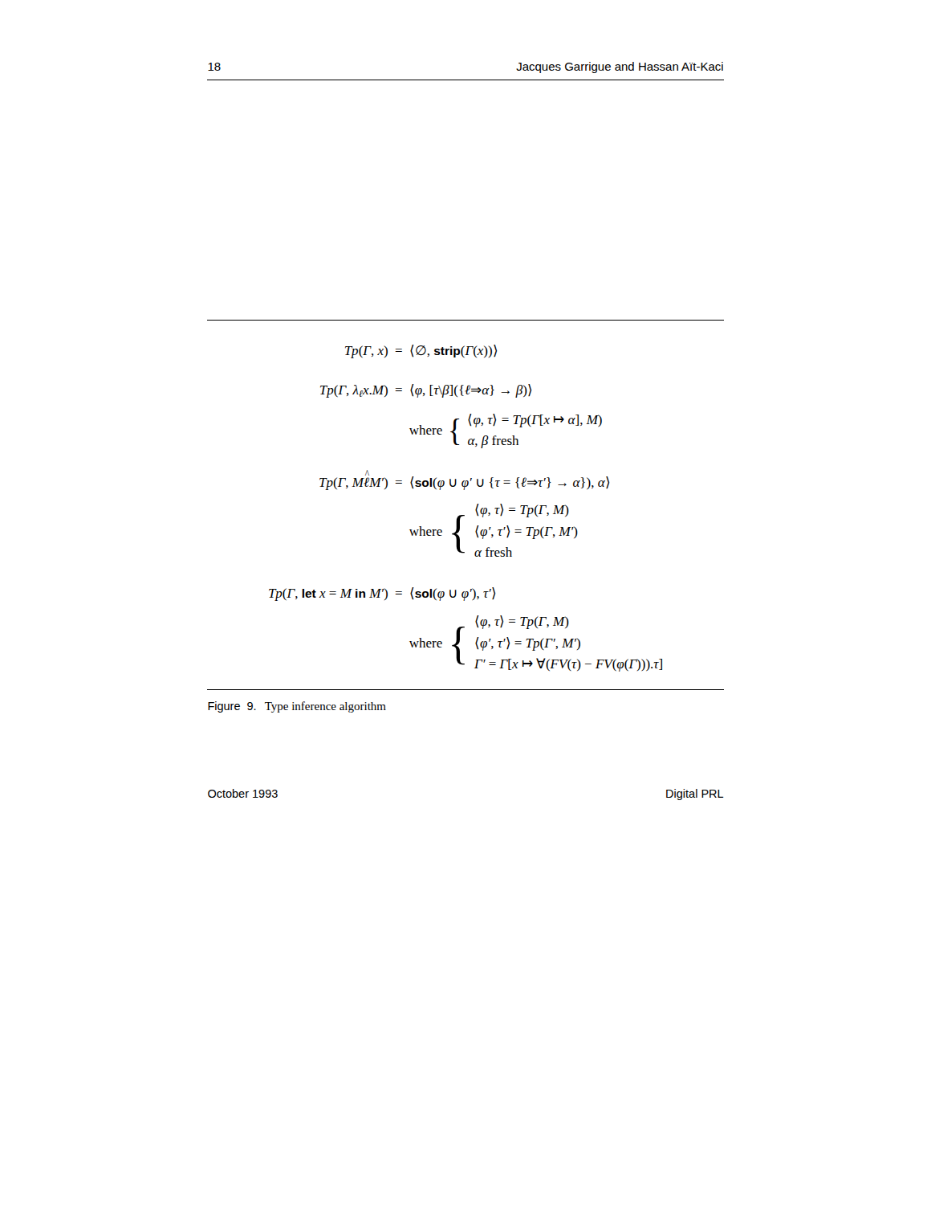18 Jacques Garrigue and Hassan Aït-Kaci
| Tp ( Γ , x ) | = | ⟨∅, strip ( Γ ( x ))⟩ |
| Tp ( Γ , λ ℓ x . M ) | = | ⟨ φ , [ τ \ β ]({ ℓ ⇒ α } → β )⟩ |
| | | where { ⟨ φ , τ ⟩ = Tp ( Γ [ x ↦ α ], M ) α , β fresh |
| Tp ( Γ , M ℓ M′ ) | = | ⟨ sol ( φ ∪ φ′ ∪ { τ = { ℓ ⇒ τ′ } → α }), α ⟩ |
| | | where { ⟨ φ , τ ⟩ = Tp ( Γ , M ) ⟨ φ′ , τ′ ⟩ = Tp ( Γ , M′ ) α fresh |
| Tp ( Γ , let x = M in M′ ) | = | ⟨ sol ( φ ∪ φ′ ), τ′ ⟩ |
| | | where { ⟨ φ , τ ⟩ = Tp ( Γ , M ) ⟨ φ′ , τ′ ⟩ = Tp ( Γ′ , M′ ) Γ′ = Γ [ x ↦ ∀( FV ( τ ) − FV ( φ ( Γ ))). τ ] |
Figure 9. Type inference algorithm
October 1993 Digital PRL